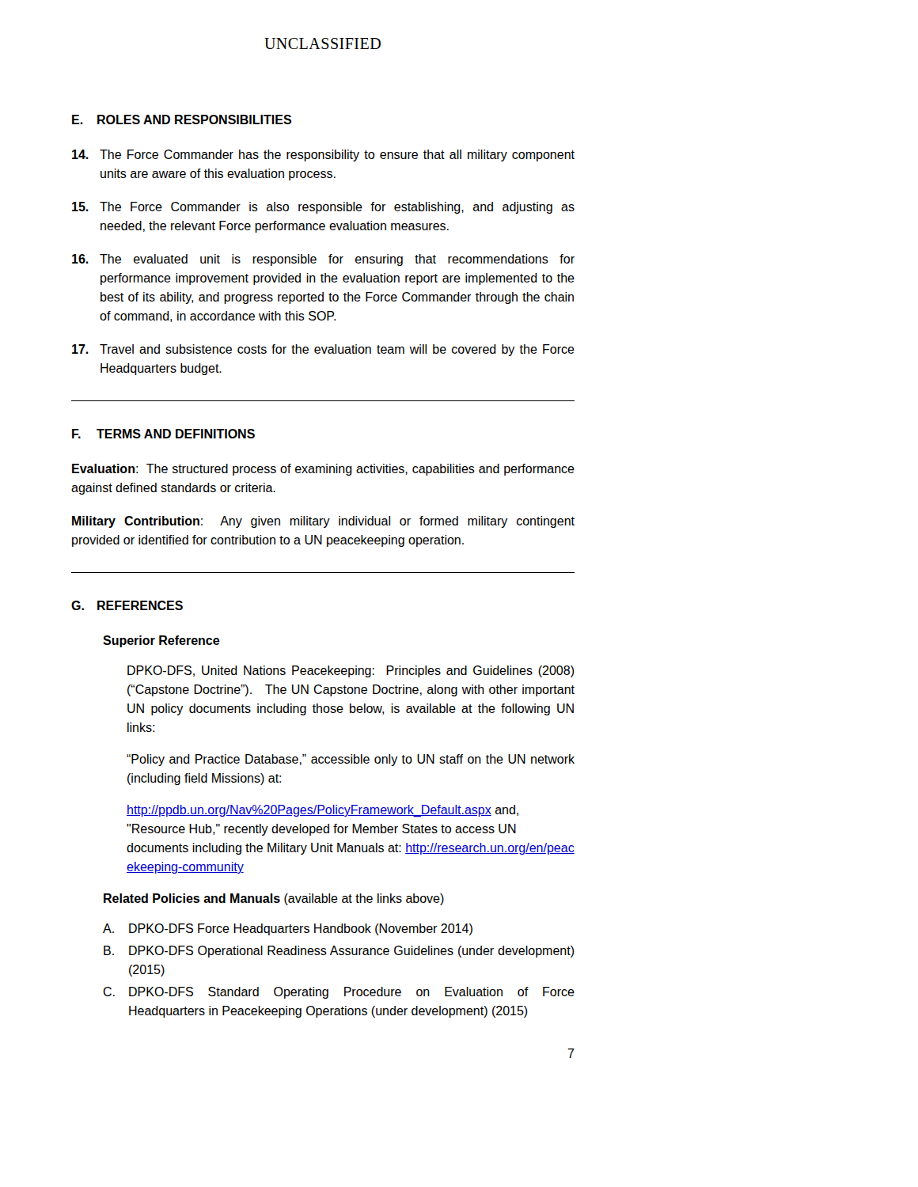UNCLASSIFIED
E. ROLES AND RESPONSIBILITIES
14. The Force Commander has the responsibility to ensure that all military component units are aware of this evaluation process.
15. The Force Commander is also responsible for establishing, and adjusting as needed, the relevant Force performance evaluation measures.
16. The evaluated unit is responsible for ensuring that recommendations for performance improvement provided in the evaluation report are implemented to the best of its ability, and progress reported to the Force Commander through the chain of command, in accordance with this SOP.
17. Travel and subsistence costs for the evaluation team will be covered by the Force Headquarters budget.
F. TERMS AND DEFINITIONS
Evaluation: The structured process of examining activities, capabilities and performance against defined standards or criteria.
Military Contribution: Any given military individual or formed military contingent provided or identified for contribution to a UN peacekeeping operation.
G. REFERENCES
Superior Reference
DPKO-DFS, United Nations Peacekeeping: Principles and Guidelines (2008) (“Capstone Doctrine”). The UN Capstone Doctrine, along with other important UN policy documents including those below, is available at the following UN links:
“Policy and Practice Database,” accessible only to UN staff on the UN network (including field Missions) at:
http://ppdb.un.org/Nav%20Pages/PolicyFramework_Default.aspx and, "Resource Hub," recently developed for Member States to access UN documents including the Military Unit Manuals at: http://research.un.org/en/peacekeeping-community
Related Policies and Manuals (available at the links above)
A. DPKO-DFS Force Headquarters Handbook (November 2014)
B. DPKO-DFS Operational Readiness Assurance Guidelines (under development) (2015)
C. DPKO-DFS Standard Operating Procedure on Evaluation of Force Headquarters in Peacekeeping Operations (under development) (2015)
7